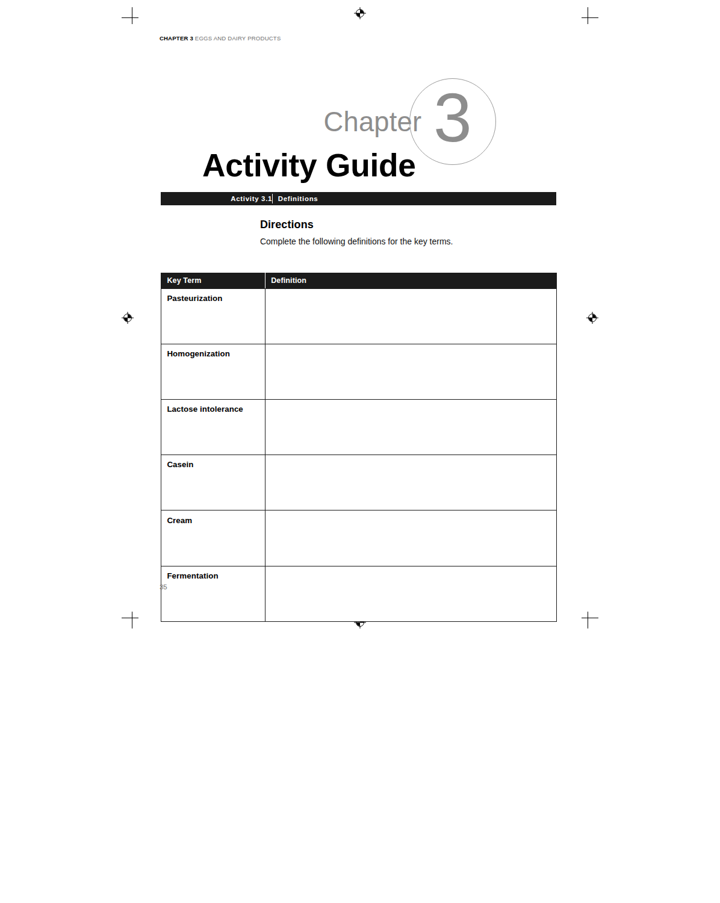Chapter 3 Eggs and Dairy Products
3
Chapter
Activity Guide
Activity 3.1 Definitions
Directions
Complete the following definitions for the key terms.
| Key Term | Definition |
| --- | --- |
| Pasteurization | |
| Homogenization | |
| Lactose intolerance | |
| Casein | |
| Cream | |
| Fermentation | |
35